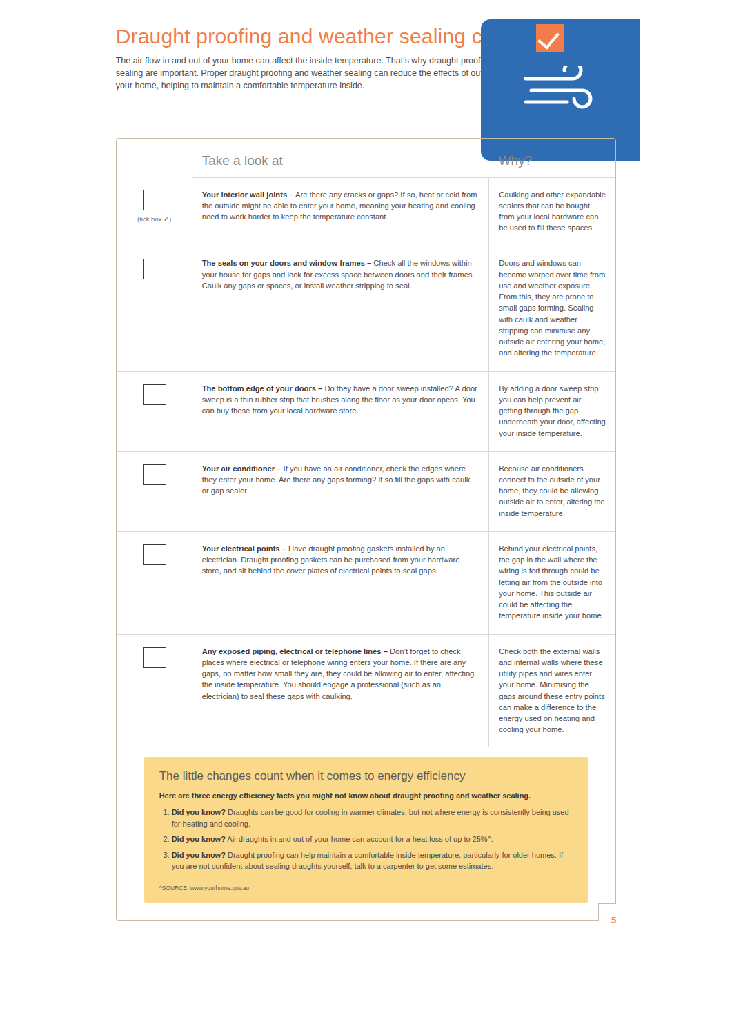Draught proofing and weather sealing check
The air flow in and out of your home can affect the inside temperature. That’s why draught proofing and weather sealing are important. Proper draught proofing and weather sealing can reduce the effects of outside conditions on your home, helping to maintain a comfortable temperature inside.
| | Take a look at | Why? |
| --- | --- | --- |
| (tick box ✓) | Your interior wall joints – Are there any cracks or gaps? If so, heat or cold from the outside might be able to enter your home, meaning your heating and cooling need to work harder to keep the temperature constant. | Caulking and other expandable sealers that can be bought from your local hardware can be used to fill these spaces. |
| | The seals on your doors and window frames – Check all the windows within your house for gaps and look for excess space between doors and their frames. Caulk any gaps or spaces, or install weather stripping to seal. | Doors and windows can become warped over time from use and weather exposure. From this, they are prone to small gaps forming. Sealing with caulk and weather stripping can minimise any outside air entering your home, and altering the temperature. |
| | The bottom edge of your doors – Do they have a door sweep installed? A door sweep is a thin rubber strip that brushes along the floor as your door opens. You can buy these from your local hardware store. | By adding a door sweep strip you can help prevent air getting through the gap underneath your door, affecting your inside temperature. |
| | Your air conditioner – If you have an air conditioner, check the edges where they enter your home. Are there any gaps forming? If so fill the gaps with caulk or gap sealer. | Because air conditioners connect to the outside of your home, they could be allowing outside air to enter, altering the inside temperature. |
| | Your electrical points – Have draught proofing gaskets installed by an electrician. Draught proofing gaskets can be purchased from your hardware store, and sit behind the cover plates of electrical points to seal gaps. | Behind your electrical points, the gap in the wall where the wiring is fed through could be letting air from the outside into your home. This outside air could be affecting the temperature inside your home. |
| | Any exposed piping, electrical or telephone lines – Don’t forget to check places where electrical or telephone wiring enters your home. If there are any gaps, no matter how small they are, they could be allowing air to enter, affecting the inside temperature. You should engage a professional (such as an electrician) to seal these gaps with caulking. | Check both the external walls and internal walls where these utility pipes and wires enter your home. Minimising the gaps around these entry points can make a difference to the energy used on heating and cooling your home. |
The little changes count when it comes to energy efficiency
Here are three energy efficiency facts you might not know about draught proofing and weather sealing.
Did you know? Draughts can be good for cooling in warmer climates, but not where energy is consistently being used for heating and cooling.
Did you know? Air draughts in and out of your home can account for a heat loss of up to 25%^.
Did you know? Draught proofing can help maintain a comfortable inside temperature, particularly for older homes. If you are not confident about sealing draughts yourself, talk to a carpenter to get some estimates.
^SOURCE: www.yourhome.gov.au
5